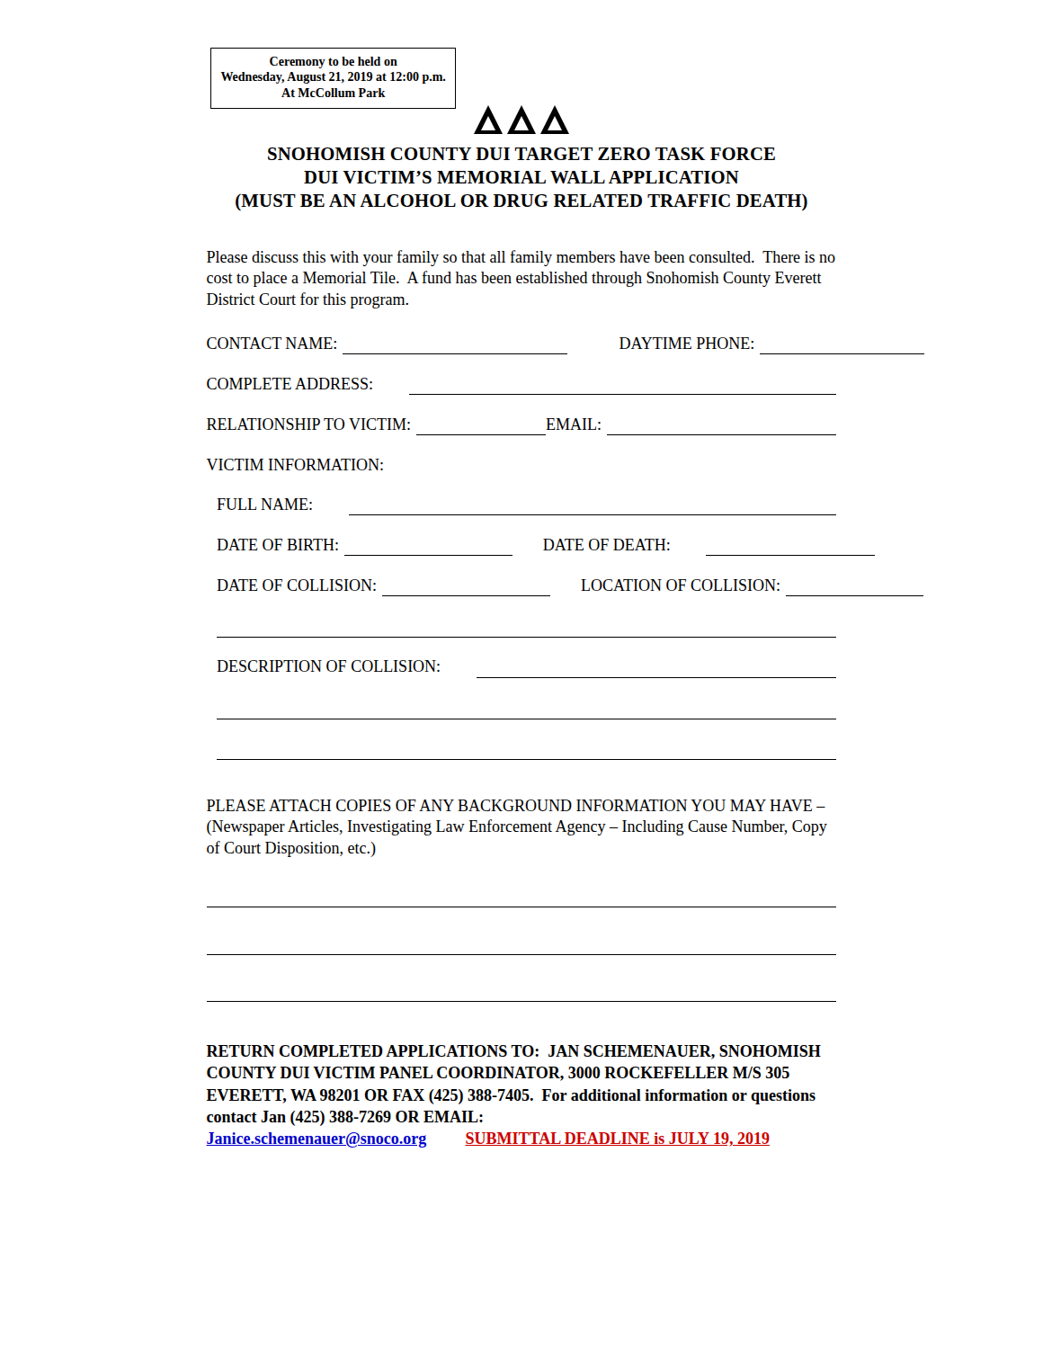Ceremony to be held on
Wednesday, August 21, 2019 at 12:00 p.m.
At McCollum Park
SNOHOMISH COUNTY DUI TARGET ZERO TASK FORCE DUI VICTIM’S MEMORIAL WALL APPLICATION (MUST BE AN ALCOHOL OR DRUG RELATED TRAFFIC DEATH)
Please discuss this with your family so that all family members have been consulted. There is no cost to place a Memorial Tile. A fund has been established through Snohomish County Everett District Court for this program.
CONTACT NAME: DAYTIME PHONE:
COMPLETE ADDRESS:
RELATIONSHIP TO VICTIM: EMAIL:
VICTIM INFORMATION:
FULL NAME:
DATE OF BIRTH: DATE OF DEATH:
DATE OF COLLISION: LOCATION OF COLLISION:
DESCRIPTION OF COLLISION:
PLEASE ATTACH COPIES OF ANY BACKGROUND INFORMATION YOU MAY HAVE – (Newspaper Articles, Investigating Law Enforcement Agency – Including Cause Number, Copy of Court Disposition, etc.)
RETURN COMPLETED APPLICATIONS TO: JAN SCHEMENAUER, SNOHOMISH COUNTY DUI VICTIM PANEL COORDINATOR, 3000 ROCKEFELLER M/S 305 EVERETT, WA 98201 OR FAX (425) 388-7405. For additional information or questions contact Jan (425) 388-7269 OR EMAIL:
Janice.schemenauer@snoco.org SUBMITTAL DEADLINE is JULY 19, 2019